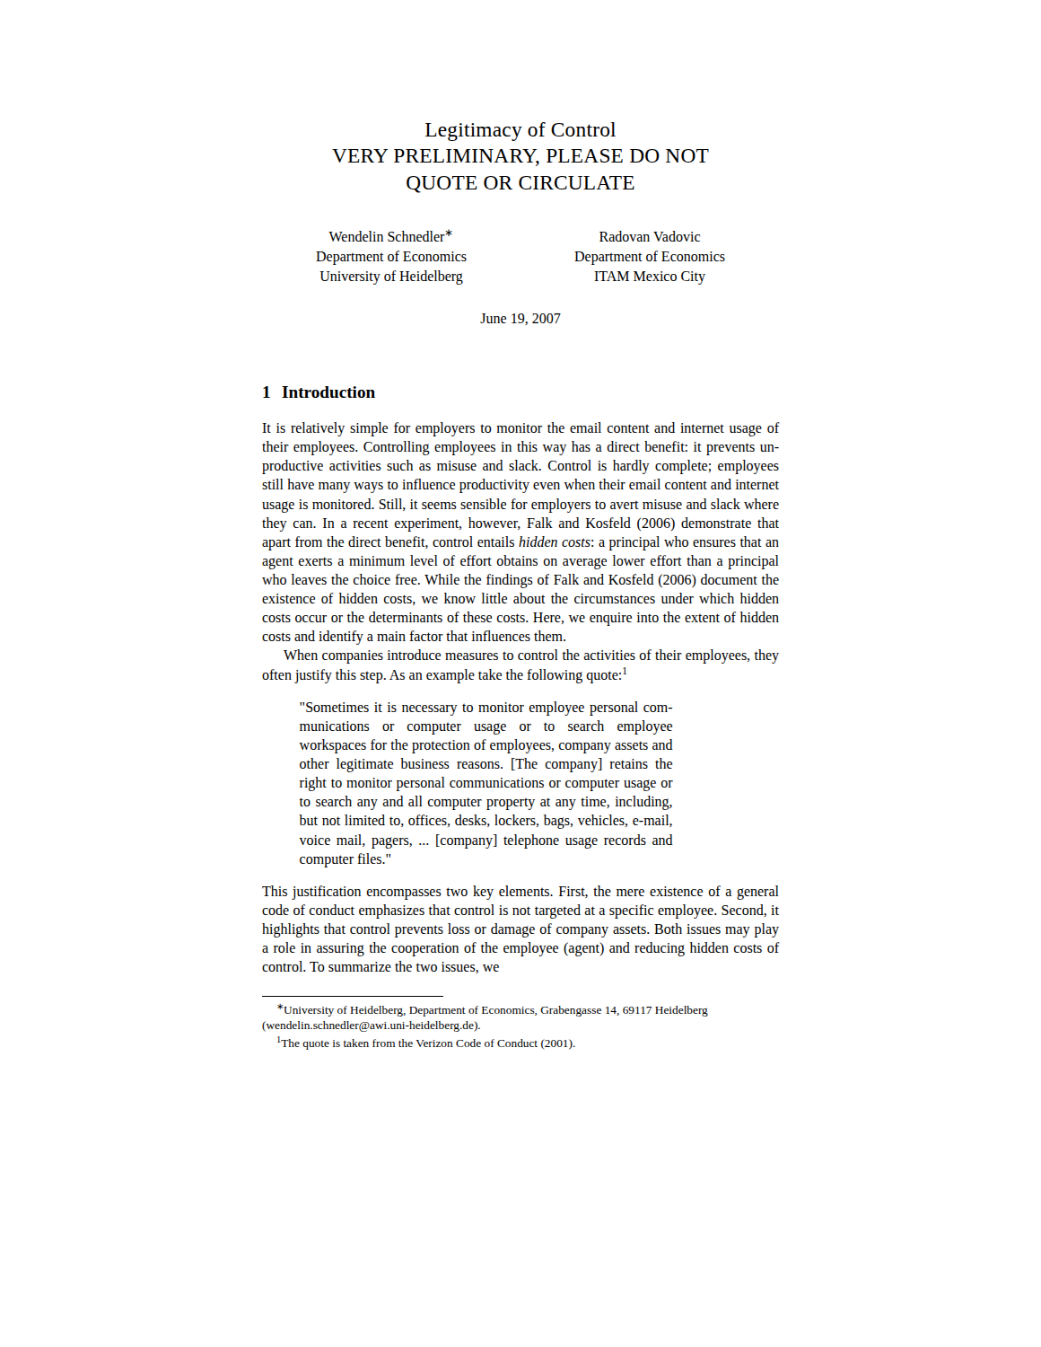Legitimacy of Control
VERY PRELIMINARY, PLEASE DO NOT
QUOTE OR CIRCULATE
| Wendelin Schnedler ∗ Department of Economics University of Heidelberg | Radovan Vadovic Department of Economics ITAM Mexico City |
June 19, 2007
1 Introduction
It is relatively simple for employers to monitor the email content and internet usage of their employees. Controlling employees in this way has a direct benefit: it prevents unproductive activities such as misuse and slack. Control is hardly complete; employees still have many ways to influence productivity even when their email content and internet usage is monitored. Still, it seems sensible for employers to avert misuse and slack where they can. In a recent experiment, however, Falk and Kosfeld (2006) demonstrate that apart from the direct benefit, control entails hidden costs: a principal who ensures that an agent exerts a minimum level of effort obtains on average lower effort than a principal who leaves the choice free. While the findings of Falk and Kosfeld (2006) document the existence of hidden costs, we know little about the circumstances under which hidden costs occur or the determinants of these costs. Here, we enquire into the extent of hidden costs and identify a main factor that influences them.
When companies introduce measures to control the activities of their employees, they often justify this step. As an example take the following quote:1
"Sometimes it is necessary to monitor employee personal communications or computer usage or to search employee workspaces for the protection of employees, company assets and other legitimate business reasons. [The company] retains the right to monitor personal communications or computer usage or to search any and all computer property at any time, including, but not limited to, offices, desks, lockers, bags, vehicles, e-mail, voice mail, pagers, ... [company] telephone usage records and computer files."
This justification encompasses two key elements. First, the mere existence of a general code of conduct emphasizes that control is not targeted at a specific employee. Second, it highlights that control prevents loss or damage of company assets. Both issues may play a role in assuring the cooperation of the employee (agent) and reducing hidden costs of control. To summarize the two issues, we
∗University of Heidelberg, Department of Economics, Grabengasse 14, 69117 Heidelberg (wendelin.schnedler@awi.uni-heidelberg.de).
1 The quote is taken from the Verizon Code of Conduct (2001).